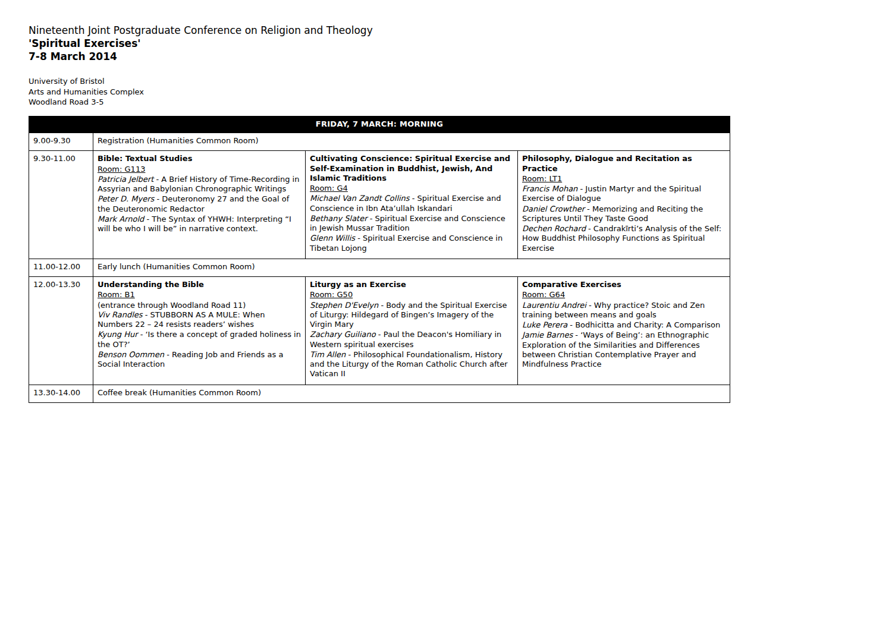Nineteenth Joint Postgraduate Conference on Religion and Theology 'Spiritual Exercises' 7-8 March 2014
University of Bristol
Arts and Humanities Complex
Woodland Road 3-5
| FRIDAY, 7 MARCH: MORNING |
| --- |
| 9.00-9.30 | Registration (Humanities Common Room) |
| 9.30-11.00 | Bible: Textual Studies Room: G113 Patricia Jelbert - A Brief History of Time-Recording in Assyrian and Babylonian Chronographic Writings Peter D. Myers - Deuteronomy 27 and the Goal of the Deuteronomic Redactor Mark Arnold - The Syntax of YHWH: Interpreting “I will be who I will be” in narrative context. | Cultivating Conscience: Spiritual Exercise and Self-Examination in Buddhist, Jewish, And Islamic Traditions Room: G4 Michael Van Zandt Collins - Spiritual Exercise and Conscience in Ibn Ata’ullah Iskandari Bethany Slater - Spiritual Exercise and Conscience in Jewish Mussar Tradition Glenn Willis - Spiritual Exercise and Conscience in Tibetan Lojong | Philosophy, Dialogue and Recitation as Practice Room: LT1 Francis Mohan - Justin Martyr and the Spiritual Exercise of Dialogue Daniel Crowther - Memorizing and Reciting the Scriptures Until They Taste Good Dechen Rochard - Candrakīrti’s Analysis of the Self: How Buddhist Philosophy Functions as Spiritual Exercise |
| 11.00-12.00 | Early lunch (Humanities Common Room) |
| 12.00-13.30 | Understanding the Bible Room: B1 (entrance through Woodland Road 11) Viv Randles - STUBBORN AS A MULE: When Numbers 22 – 24 resists readers’ wishes Kyung Hur - ‘Is there a concept of graded holiness in the OT?’ Benson Oommen - Reading Job and Friends as a Social Interaction | Liturgy as an Exercise Room: G50 Stephen D'Evelyn - Body and the Spiritual Exercise of Liturgy: Hildegard of Bingen’s Imagery of the Virgin Mary Zachary Guiliano - Paul the Deacon's Homiliary in Western spiritual exercises Tim Allen - Philosophical Foundationalism, History and the Liturgy of the Roman Catholic Church after Vatican II | Comparative Exercises Room: G64 Laurentiu Andrei - Why practice? Stoic and Zen training between means and goals Luke Perera - Bodhicitta and Charity: A Comparison Jamie Barnes - ‘Ways of Being’: an Ethnographic Exploration of the Similarities and Differences between Christian Contemplative Prayer and Mindfulness Practice |
| 13.30-14.00 | Coffee break (Humanities Common Room) |